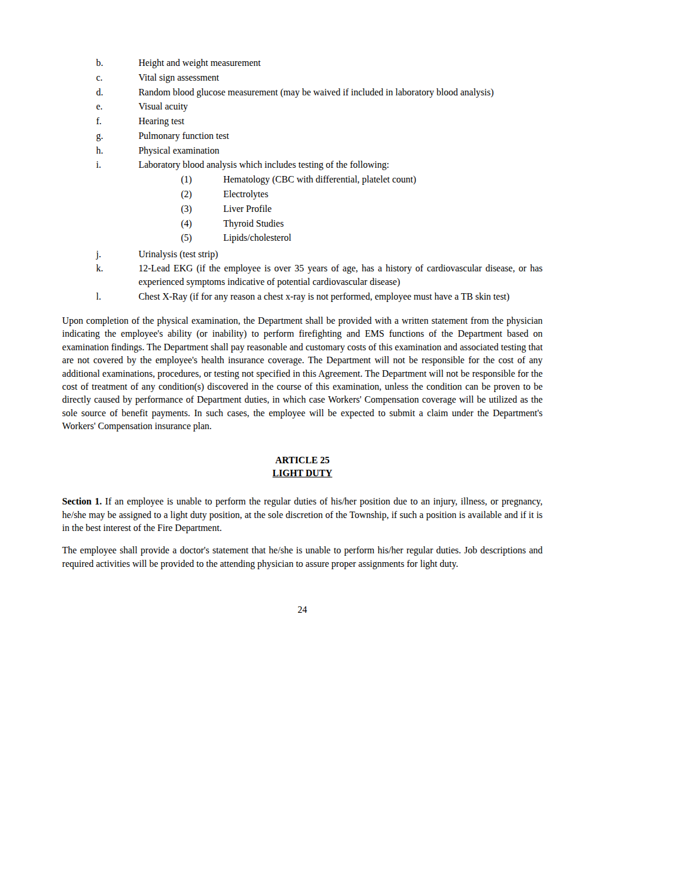b. Height and weight measurement
c. Vital sign assessment
d. Random blood glucose measurement (may be waived if included in laboratory blood analysis)
e. Visual acuity
f. Hearing test
g. Pulmonary function test
h. Physical examination
i. Laboratory blood analysis which includes testing of the following:
(1) Hematology (CBC with differential, platelet count)
(2) Electrolytes
(3) Liver Profile
(4) Thyroid Studies
(5) Lipids/cholesterol
j. Urinalysis (test strip)
k. 12-Lead EKG (if the employee is over 35 years of age, has a history of cardiovascular disease, or has experienced symptoms indicative of potential cardiovascular disease)
l. Chest X-Ray (if for any reason a chest x-ray is not performed, employee must have a TB skin test)
Upon completion of the physical examination, the Department shall be provided with a written statement from the physician indicating the employee's ability (or inability) to perform firefighting and EMS functions of the Department based on examination findings. The Department shall pay reasonable and customary costs of this examination and associated testing that are not covered by the employee's health insurance coverage. The Department will not be responsible for the cost of any additional examinations, procedures, or testing not specified in this Agreement. The Department will not be responsible for the cost of treatment of any condition(s) discovered in the course of this examination, unless the condition can be proven to be directly caused by performance of Department duties, in which case Workers' Compensation coverage will be utilized as the sole source of benefit payments. In such cases, the employee will be expected to submit a claim under the Department's Workers' Compensation insurance plan.
ARTICLE 25
LIGHT DUTY
Section 1. If an employee is unable to perform the regular duties of his/her position due to an injury, illness, or pregnancy, he/she may be assigned to a light duty position, at the sole discretion of the Township, if such a position is available and if it is in the best interest of the Fire Department.
The employee shall provide a doctor's statement that he/she is unable to perform his/her regular duties. Job descriptions and required activities will be provided to the attending physician to assure proper assignments for light duty.
24